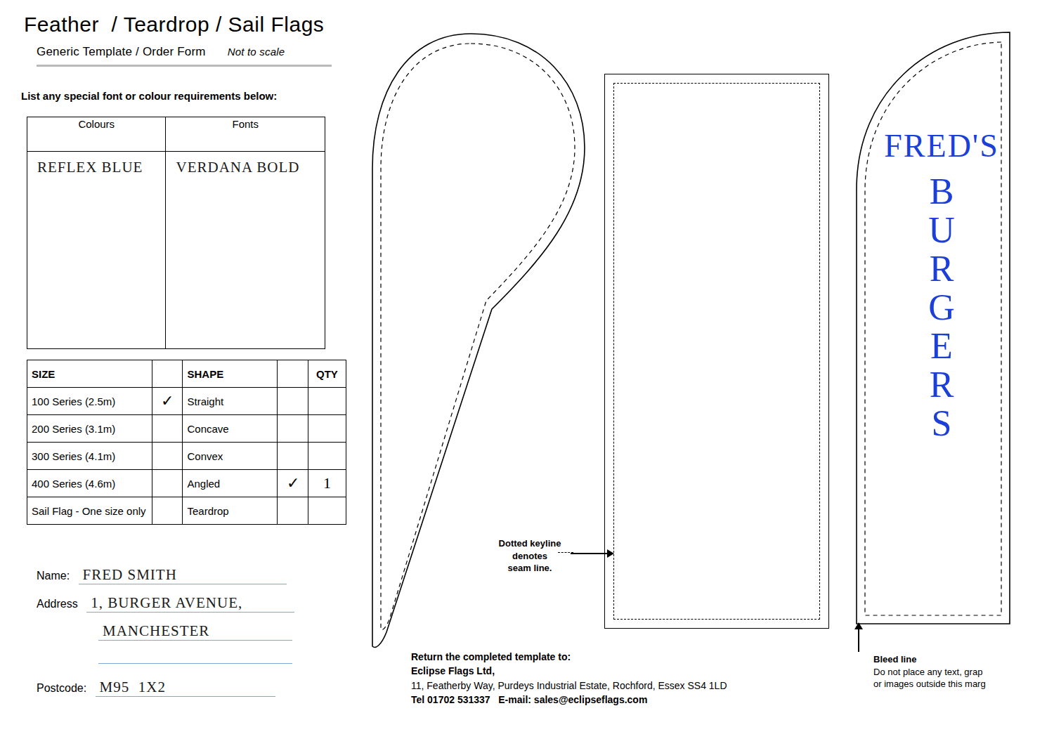Feather / Teardrop / Sail Flags
Generic Template / Order Form Not to scale
List any special font or colour requirements below:
| Colours | Fonts |
| --- | --- |
| REFLEX BLUE | VERDANA BOLD |
| SIZE | | SHAPE | | QTY |
| --- | --- | --- | --- | --- |
| 100 Series (2.5m) | ✓ | Straight | | |
| 200 Series (3.1m) | | Concave | | |
| 300 Series (4.1m) | | Convex | | |
| 400 Series (4.6m) | | Angled | ✓ | 1 |
| Sail Flag - One size only | | Teardrop | | |
Name: FRED SMITH
Address 1, BURGER AVENUE,
MANCHESTER
Postcode: M95 1X2
FRED'S B U R G E R S
Dotted keyline
denotes
seam line.
Bleed line Do not place any text, grap
or images outside this marg
Return the completed template to:
Eclipse Flags Ltd,
11, Featherby Way, Purdeys Industrial Estate, Rochford, Essex SS4 1LD
Tel 01702 531337 E-mail: sales@eclipseflags.com